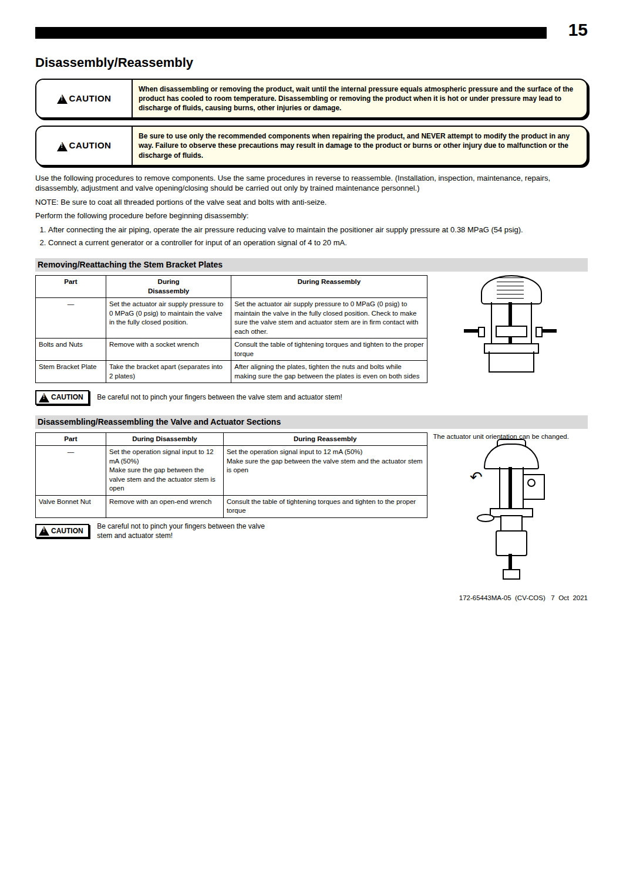15
Disassembly/Reassembly
CAUTION
When disassembling or removing the product, wait until the internal pressure equals atmospheric pressure and the surface of the product has cooled to room temperature. Disassembling or removing the product when it is hot or under pressure may lead to discharge of fluids, causing burns, other injuries or damage.
CAUTION
Be sure to use only the recommended components when repairing the product, and NEVER attempt to modify the product in any way. Failure to observe these precautions may result in damage to the product or burns or other injury due to malfunction or the discharge of fluids.
Use the following procedures to remove components. Use the same procedures in reverse to reassemble. (Installation, inspection, maintenance, repairs, disassembly, adjustment and valve opening/closing should be carried out only by trained maintenance personnel.)
NOTE: Be sure to coat all threaded portions of the valve seat and bolts with anti-seize.
Perform the following procedure before beginning disassembly:
After connecting the air piping, operate the air pressure reducing valve to maintain the positioner air supply pressure at 0.38 MPaG (54 psig).
Connect a current generator or a controller for input of an operation signal of 4 to 20 mA.
Removing/Reattaching the Stem Bracket Plates
| / Part / During Disassembly / During Reassembly / / --- / --- / --- / / — / Set the actuator air supply pressure to 0 MPaG (0 psig) to maintain the valve in the fully closed position. / Set the actuator air supply pressure to 0 MPaG (0 psig) to maintain the valve in the fully closed position. Check to make sure the valve stem and actuator stem are in firm contact with each other. / / Bolts and Nuts / Remove with a socket wrench / Consult the table of tightening torques and tighten to the proper torque / / Stem Bracket Plate / Take the bracket apart (separates into 2 plates) / After aligning the plates, tighten the nuts and bolts while making sure the gap between the plates is even on both sides / | |
CAUTION Be careful not to pinch your fingers between the valve stem and actuator stem!
Disassembling/Reassembling the Valve and Actuator Sections
| / Part / During Disassembly / During Reassembly / / --- / --- / --- / / — / Set the operation signal input to 12 mA (50%) Make sure the gap between the valve stem and the actuator stem is open / Set the operation signal input to 12 mA (50%) Make sure the gap between the valve stem and the actuator stem is open / / Valve Bonnet Nut / Remove with an open-end wrench / Consult the table of tightening torques and tighten to the proper torque / CAUTION Be careful not to pinch your fingers between the valve stem and actuator stem! | The actuator unit orientation can be changed. ↶ |
172-65443MA-05 (CV-COS) 7 Oct 2021